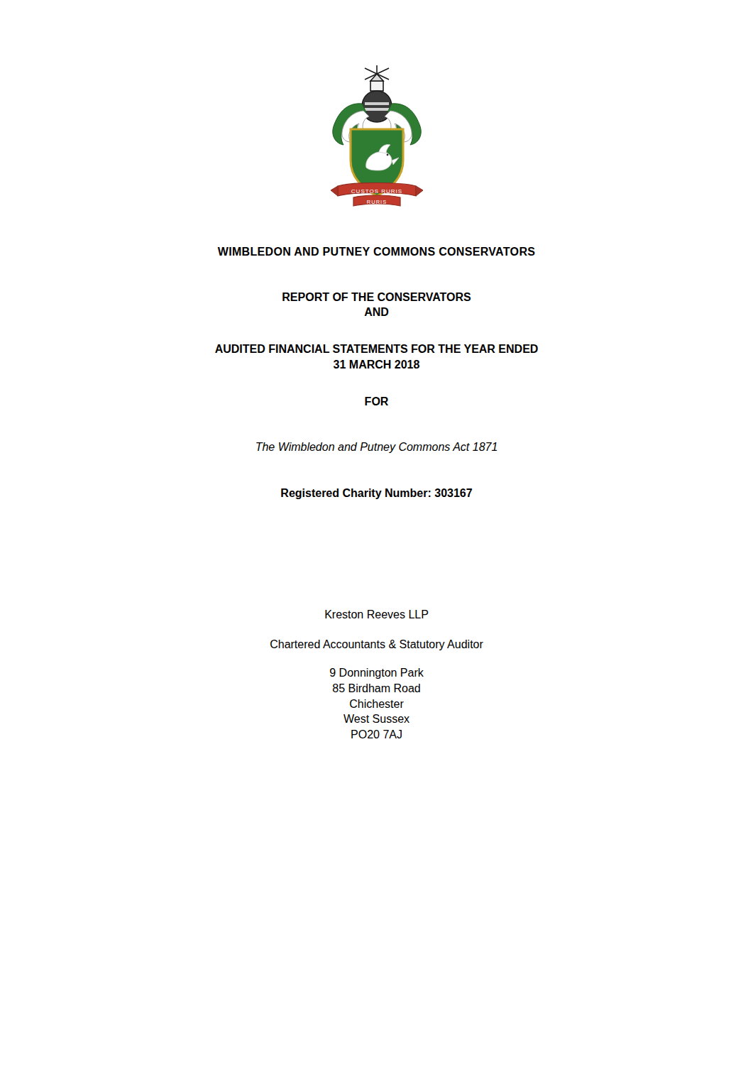CUSTOS RURIS RURIS
Wimbledon and Putney Commons Conservators
Report of the Conservators
and
Audited Financial Statements for the Year Ended
31 March 2018
For
The Wimbledon and Putney Commons Act 1871
Registered Charity Number: 303167
Kreston Reeves LLP
Chartered Accountants & Statutory Auditor
9 Donnington Park
85 Birdham Road
Chichester
West Sussex
PO20 7AJ